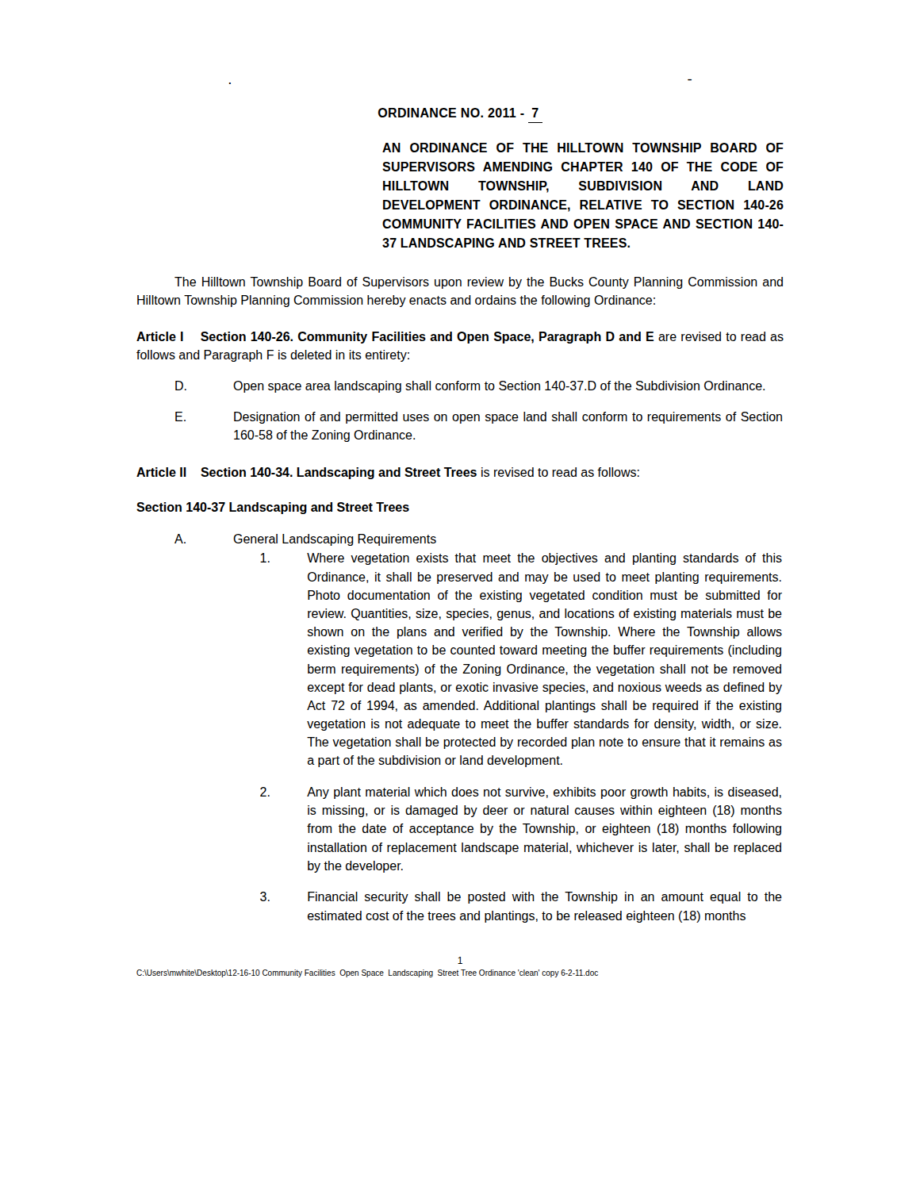. -
ORDINANCE NO. 2011 - 7
AN ORDINANCE OF THE HILLTOWN TOWNSHIP BOARD OF SUPERVISORS AMENDING CHAPTER 140 OF THE CODE OF HILLTOWN TOWNSHIP, SUBDIVISION AND LAND DEVELOPMENT ORDINANCE, RELATIVE TO SECTION 140-26 COMMUNITY FACILITIES AND OPEN SPACE AND SECTION 140-37 LANDSCAPING AND STREET TREES.
The Hilltown Township Board of Supervisors upon review by the Bucks County Planning Commission and Hilltown Township Planning Commission hereby enacts and ordains the following Ordinance:
Article I Section 140-26. Community Facilities and Open Space, Paragraph D and E are revised to read as follows and Paragraph F is deleted in its entirety:
| D. | Open space area landscaping shall conform to Section 140-37.D of the Subdivision Ordinance. |
| E. | Designation of and permitted uses on open space land shall conform to requirements of Section 160-58 of the Zoning Ordinance. |
Article II Section 140-34. Landscaping and Street Trees is revised to read as follows:
Section 140-37 Landscaping and Street Trees
| A. | General Landscaping Requirements / 1. / Where vegetation exists that meet the objectives and planting standards of this Ordinance, it shall be preserved and may be used to meet planting requirements. Photo documentation of the existing vegetated condition must be submitted for review. Quantities, size, species, genus, and locations of existing materials must be shown on the plans and verified by the Township. Where the Township allows existing vegetation to be counted toward meeting the buffer requirements (including berm requirements) of the Zoning Ordinance, the vegetation shall not be removed except for dead plants, or exotic invasive species, and noxious weeds as defined by Act 72 of 1994, as amended. Additional plantings shall be required if the existing vegetation is not adequate to meet the buffer standards for density, width, or size. The vegetation shall be protected by recorded plan note to ensure that it remains as a part of the subdivision or land development. / / 2. / Any plant material which does not survive, exhibits poor growth habits, is diseased, is missing, or is damaged by deer or natural causes within eighteen (18) months from the date of acceptance by the Township, or eighteen (18) months following installation of replacement landscape material, whichever is later, shall be replaced by the developer. / / 3. / Financial security shall be posted with the Township in an amount equal to the estimated cost of the trees and plantings, to be released eighteen (18) months / |
1
C:\Users\mwhite\Desktop\12-16-10 Community Facilities Open Space Landscaping Street Tree Ordinance 'clean' copy 6-2-11.doc